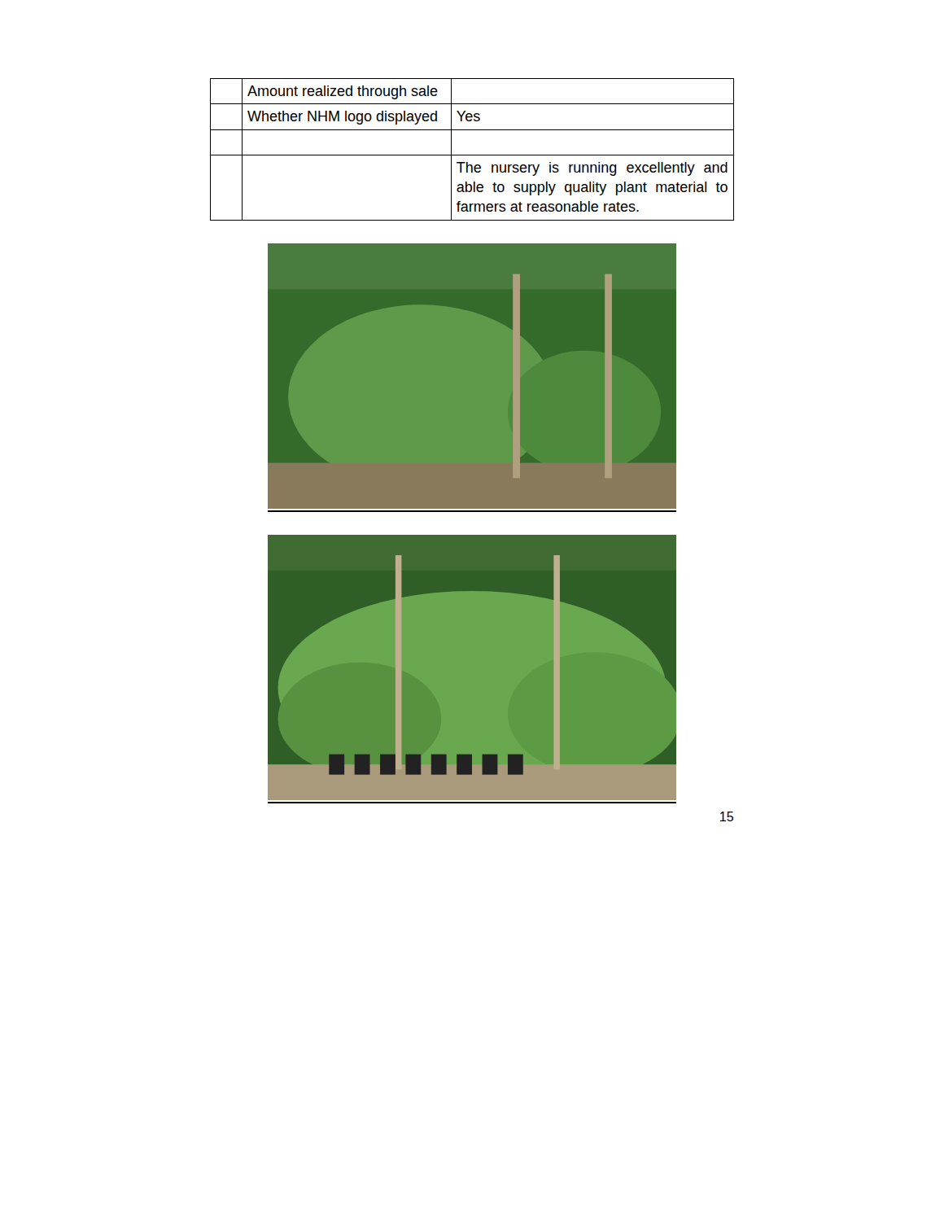| | Amount realized through sale | |
| | Whether NHM logo displayed | Yes |
| | | The nursery is running excellently and able to supply quality plant material to farmers at reasonable rates. |
15